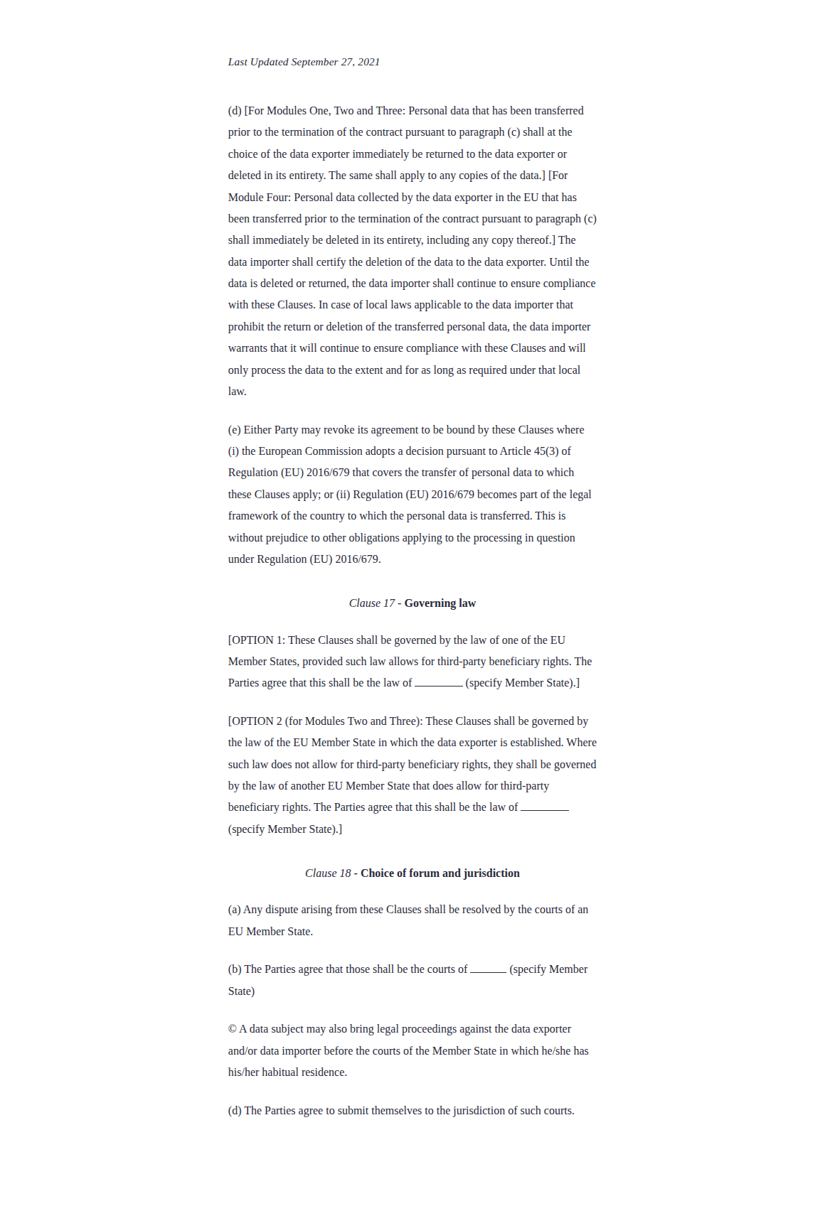Last Updated September 27, 2021
(d) [For Modules One, Two and Three: Personal data that has been transferred prior to the termination of the contract pursuant to paragraph (c) shall at the choice of the data exporter immediately be returned to the data exporter or deleted in its entirety. The same shall apply to any copies of the data.] [For Module Four: Personal data collected by the data exporter in the EU that has been transferred prior to the termination of the contract pursuant to paragraph (c) shall immediately be deleted in its entirety, including any copy thereof.] The data importer shall certify the deletion of the data to the data exporter. Until the data is deleted or returned, the data importer shall continue to ensure compliance with these Clauses. In case of local laws applicable to the data importer that prohibit the return or deletion of the transferred personal data, the data importer warrants that it will continue to ensure compliance with these Clauses and will only process the data to the extent and for as long as required under that local law.
(e) Either Party may revoke its agreement to be bound by these Clauses where (i) the European Commission adopts a decision pursuant to Article 45(3) of Regulation (EU) 2016/679 that covers the transfer of personal data to which these Clauses apply; or (ii) Regulation (EU) 2016/679 becomes part of the legal framework of the country to which the personal data is transferred. This is without prejudice to other obligations applying to the processing in question under Regulation (EU) 2016/679.
Clause 17 - Governing law
[OPTION 1: These Clauses shall be governed by the law of one of the EU Member States, provided such law allows for third-party beneficiary rights. The Parties agree that this shall be the law of (specify Member State).]
[OPTION 2 (for Modules Two and Three): These Clauses shall be governed by the law of the EU Member State in which the data exporter is established. Where such law does not allow for third-party beneficiary rights, they shall be governed by the law of another EU Member State that does allow for third-party beneficiary rights. The Parties agree that this shall be the law of (specify Member State).]
Clause 18 - Choice of forum and jurisdiction
(a) Any dispute arising from these Clauses shall be resolved by the courts of an EU Member State.
(b) The Parties agree that those shall be the courts of (specify Member State)
© A data subject may also bring legal proceedings against the data exporter and/or data importer before the courts of the Member State in which he/she has his/her habitual residence.
(d) The Parties agree to submit themselves to the jurisdiction of such courts.